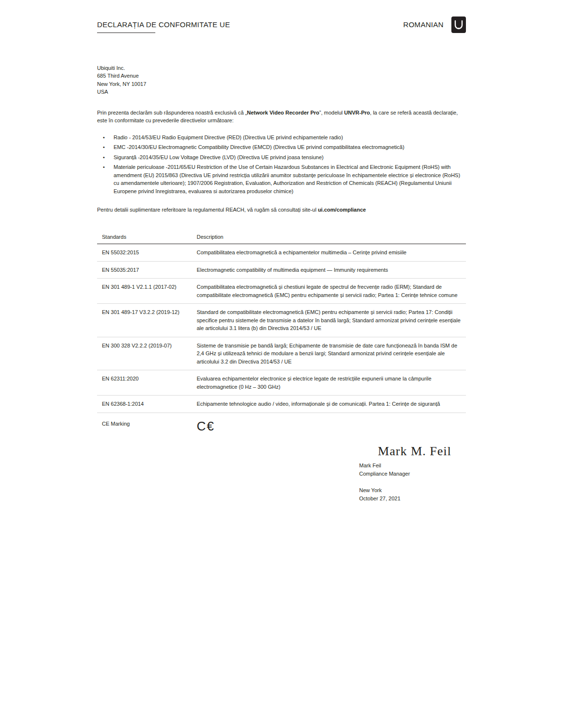DECLARAȚIA DE CONFORMITATE UE
ROMANIAN
Ubiquiti Inc.
685 Third Avenue
New York, NY 10017
USA
Prin prezenta declarăm sub răspunderea noastră exclusivă că „Network Video Recorder Pro”, modelul UNVR-Pro, la care se referă această declarație, este în conformitate cu prevederile directivelor următoare:
Radio - 2014/53/EU Radio Equipment Directive (RED) (Directiva UE privind echipamentele radio)
EMC -2014/30/EU Electromagnetic Compatibility Directive (EMCD) (Directiva UE privind compatibilitatea electromagnetică)
Siguranță -2014/35/EU Low Voltage Directive (LVD) (Directiva UE privind joasa tensiune)
Materiale periculoase -2011/65/EU Restriction of the Use of Certain Hazardous Substances in Electrical and Electronic Equipment (RoHS) with amendment (EU) 2015/863 (Directiva UE privind restricția utilizării anumitor substanțe periculoase în echipamentele electrice și electronice (RoHS) cu amendamentele ulterioare); 1907/2006 Registration, Evaluation, Authorization and Restriction of Chemicals (REACH) (Regulamentul Uniunii Europene privind înregistrarea, evaluarea si autorizarea produselor chimice)
Pentru detalii suplimentare referitoare la regulamentul REACH, vă rugăm să consultați site-ul ui.com/compliance
| Standards | Description |
| --- | --- |
| EN 55032:2015 | Compatibilitatea electromagnetică a echipamentelor multimedia – Cerințe privind emisiile |
| EN 55035:2017 | Electromagnetic compatibility of multimedia equipment — Immunity requirements |
| EN 301 489‑1 V2.1.1 (2017‑02) | Compatibilitatea electromagnetică și chestiuni legate de spectrul de frecvențe radio (ERM); Standard de compatibilitate electromagnetică (EMC) pentru echipamente și servicii radio; Partea 1: Cerințe tehnice comune |
| EN 301 489‑17 V3.2.2 (2019‑12) | Standard de compatibilitate electromagnetică (EMC) pentru echipamente și servicii radio; Partea 17: Condiții specifice pentru sistemele de transmisie a datelor în bandă largă; Standard armonizat privind cerințele esențiale ale articolului 3.1 litera (b) din Directiva 2014/53 / UE |
| EN 300 328 V2.2.2 (2019‑07) | Sisteme de transmisie pe bandă largă; Echipamente de transmisie de date care funcționează în banda ISM de 2,4 GHz și utilizează tehnici de modulare a benzii largi; Standard armonizat privind cerințele esențiale ale articolului 3.2 din Directiva 2014/53 / UE |
| EN 62311:2020 | Evaluarea echipamentelor electronice și electrice legate de restricțiile expunerii umane la câmpurile electromagnetice (0 Hz – 300 GHz) |
| EN 62368‑1:2014 | Echipamente tehnologice audio / video, informaționale și de comunicații. Partea 1: Cerințe de siguranță |
| CE Marking | C€ |
Mark M. Feil
Mark Feil
Compliance Manager
New York
October 27, 2021